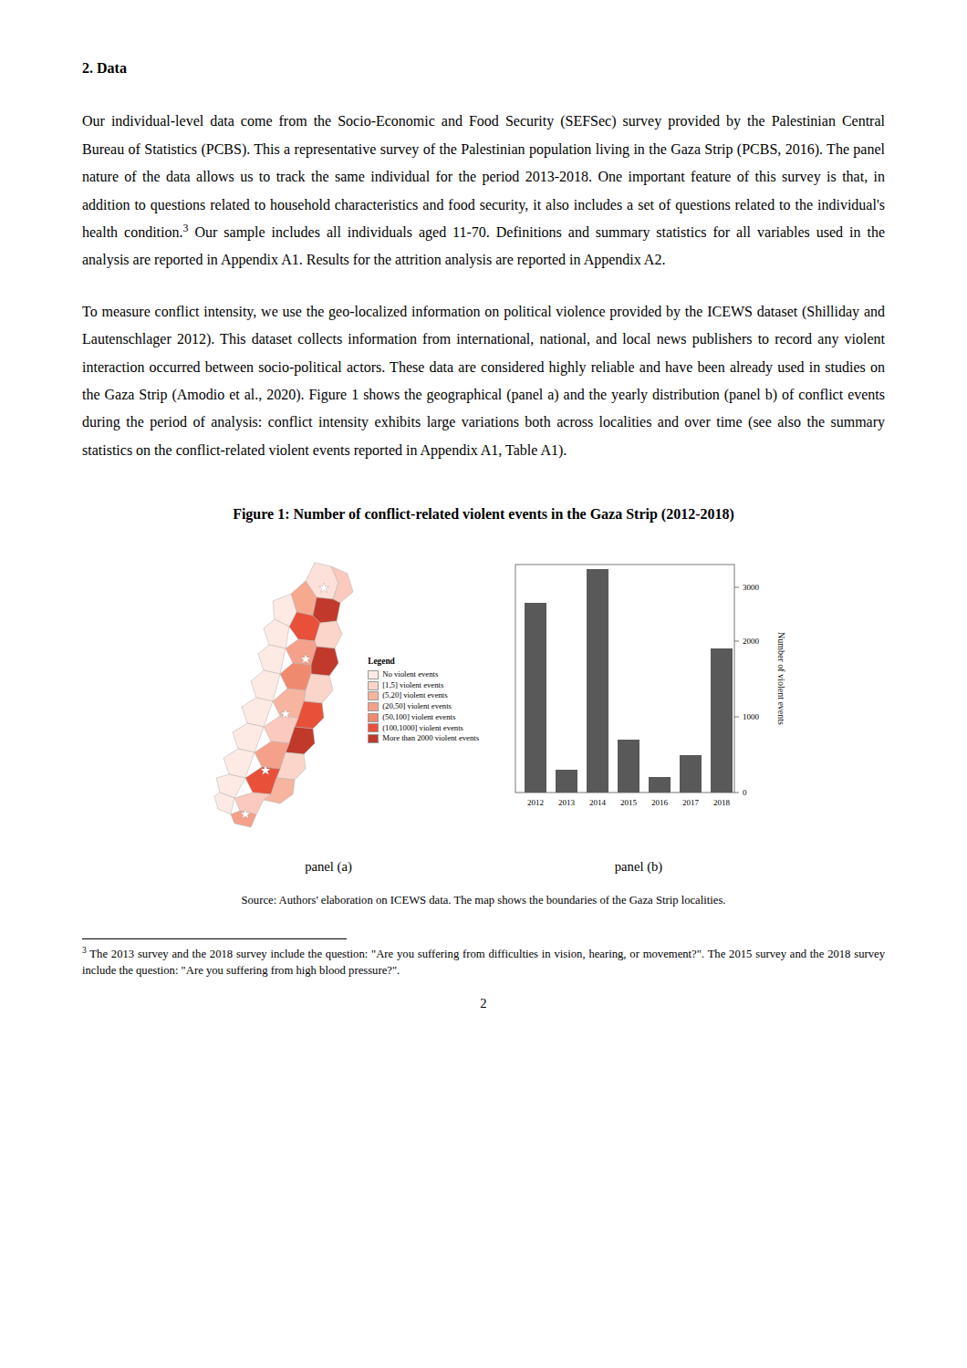2. Data
Our individual-level data come from the Socio-Economic and Food Security (SEFSec) survey provided by the Palestinian Central Bureau of Statistics (PCBS). This a representative survey of the Palestinian population living in the Gaza Strip (PCBS, 2016). The panel nature of the data allows us to track the same individual for the period 2013-2018. One important feature of this survey is that, in addition to questions related to household characteristics and food security, it also includes a set of questions related to the individual's health condition.3 Our sample includes all individuals aged 11-70. Definitions and summary statistics for all variables used in the analysis are reported in Appendix A1. Results for the attrition analysis are reported in Appendix A2.
To measure conflict intensity, we use the geo-localized information on political violence provided by the ICEWS dataset (Shilliday and Lautenschlager 2012). This dataset collects information from international, national, and local news publishers to record any violent interaction occurred between socio-political actors. These data are considered highly reliable and have been already used in studies on the Gaza Strip (Amodio et al., 2020). Figure 1 shows the geographical (panel a) and the yearly distribution (panel b) of conflict events during the period of analysis: conflict intensity exhibits large variations both across localities and over time (see also the summary statistics on the conflict-related violent events reported in Appendix A1, Table A1).
Figure 1: Number of conflict-related violent events in the Gaza Strip (2012-2018)
Legend
No violent events
[1,5] violent events
(5,20] violent events
(20,50] violent events
(50,100] violent events
(100,1000] violent events
More than 2000 violent events
panel (a)
0 1000 2000 3000 Number of violent events 2012 2013 2014 2015 2016 2017 2018
panel (b)
Source: Authors' elaboration on ICEWS data. The map shows the boundaries of the Gaza Strip localities.
3 The 2013 survey and the 2018 survey include the question: "Are you suffering from difficulties in vision, hearing, or movement?". The 2015 survey and the 2018 survey include the question: "Are you suffering from high blood pressure?".
2